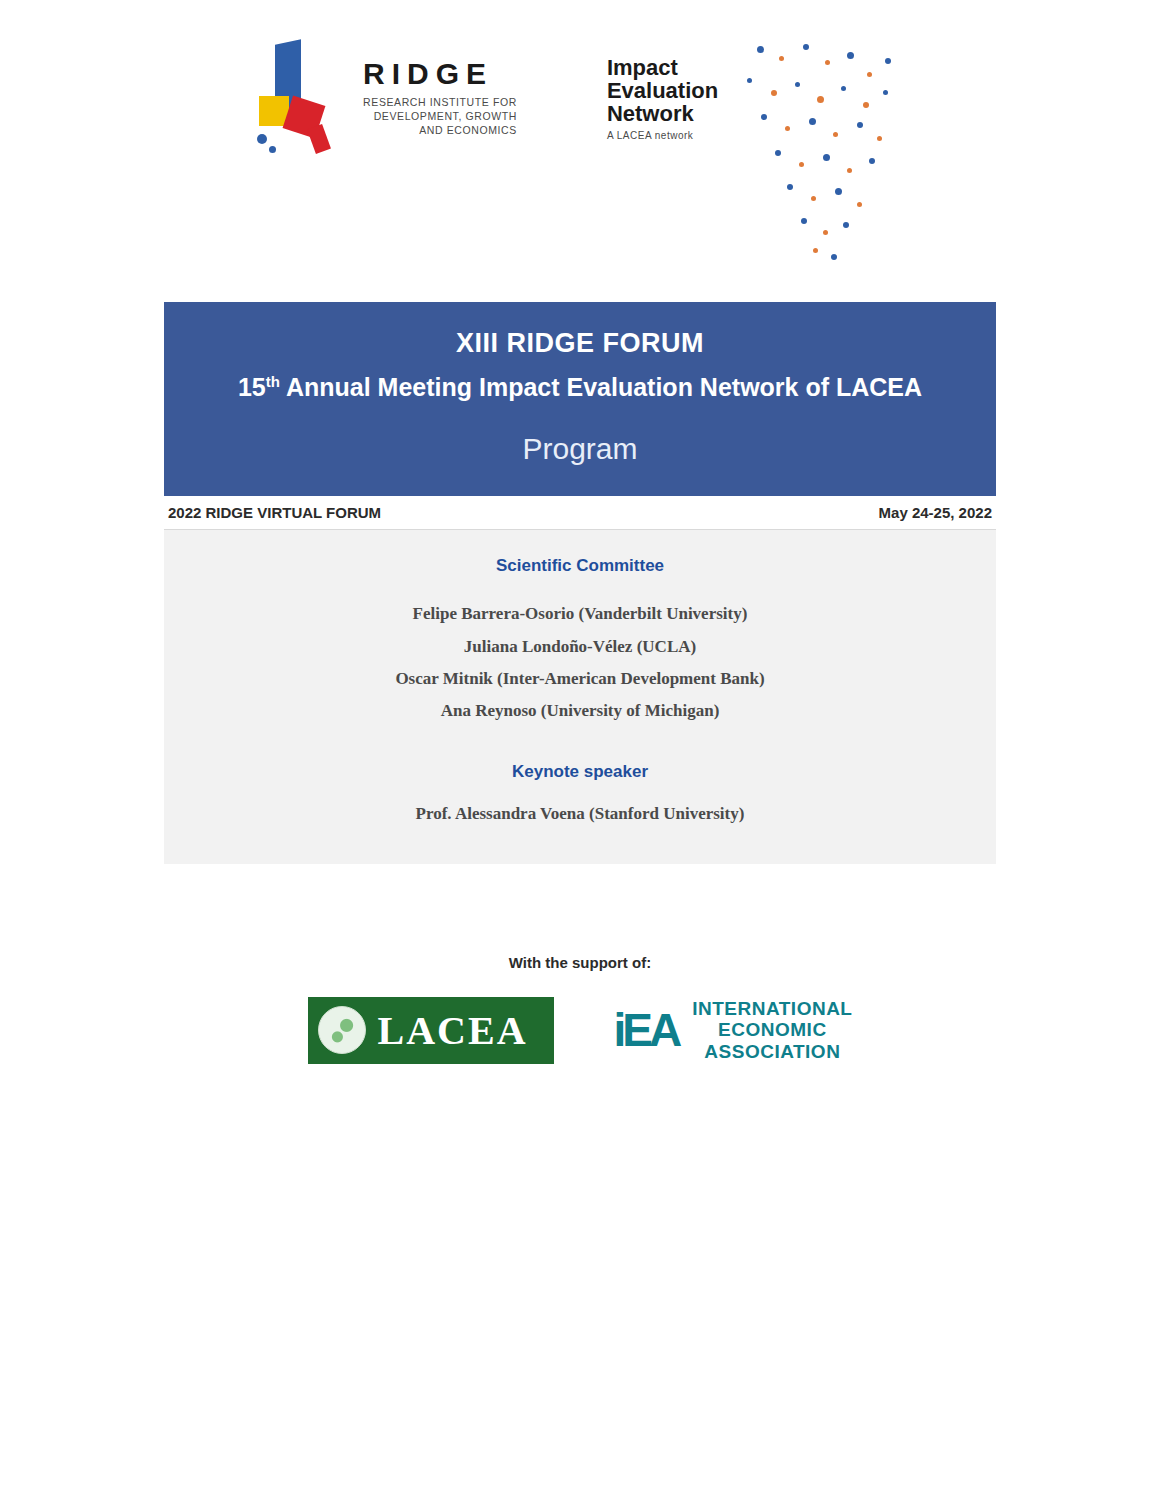RIDGE
RESEARCH INSTITUTE FOR
DEVELOPMENT, GROWTH
AND ECONOMICS
Impact
Evaluation
Network A LACEA network
XIII RIDGE FORUM
15th Annual Meeting Impact Evaluation Network of LACEA
Program
2022 RIDGE VIRTUAL FORUM May 24-25, 2022
Scientific Committee
Felipe Barrera-Osorio (Vanderbilt University)
Juliana Londoño-Vélez (UCLA)
Oscar Mitnik (Inter-American Development Bank)
Ana Reynoso (University of Michigan)
Keynote speaker
Prof. Alessandra Voena (Stanford University)
With the support of:
LACEA
iEA
INTERNATIONAL
ECONOMIC
ASSOCIATION